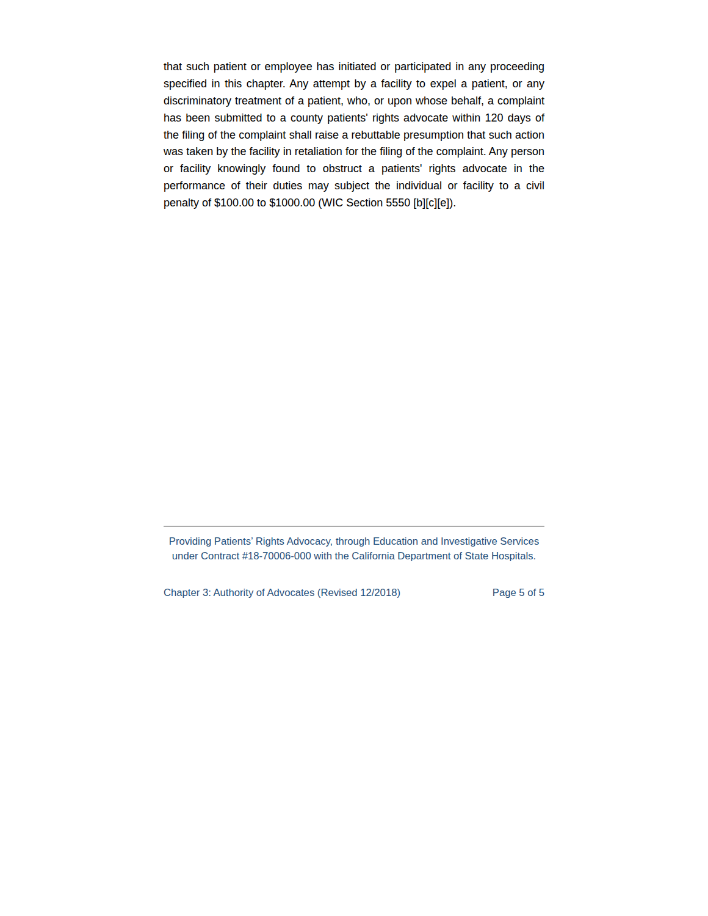that such patient or employee has initiated or participated in any proceeding specified in this chapter. Any attempt by a facility to expel a patient, or any discriminatory treatment of a patient, who, or upon whose behalf, a complaint has been submitted to a county patients' rights advocate within 120 days of the filing of the complaint shall raise a rebuttable presumption that such action was taken by the facility in retaliation for the filing of the complaint. Any person or facility knowingly found to obstruct a patients' rights advocate in the performance of their duties may subject the individual or facility to a civil penalty of $100.00 to $1000.00 (WIC Section 5550 [b][c][e]).
Providing Patients’ Rights Advocacy, through Education and Investigative Services under Contract #18-70006-000 with the California Department of State Hospitals.
Chapter 3: Authority of Advocates (Revised 12/2018) Page 5 of 5